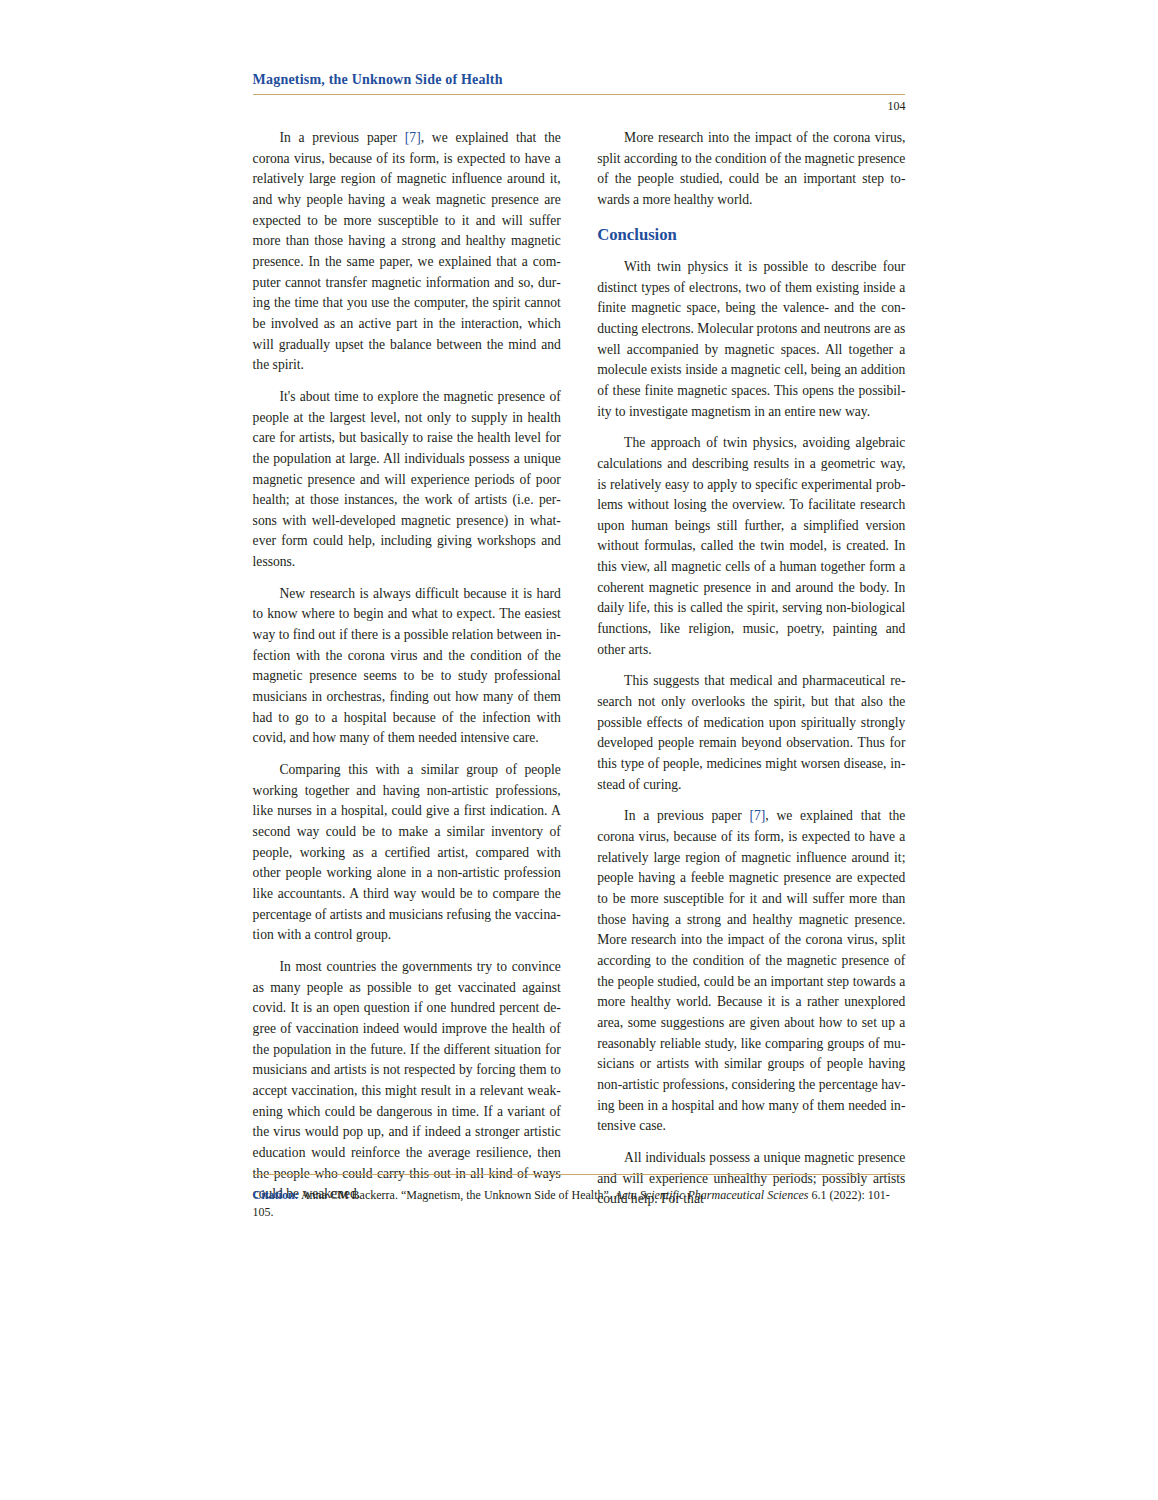Magnetism, the Unknown Side of Health
104
In a previous paper [7], we explained that the corona virus, because of its form, is expected to have a relatively large region of magnetic influence around it, and why people having a weak magnetic presence are expected to be more susceptible to it and will suffer more than those having a strong and healthy magnetic presence. In the same paper, we explained that a computer cannot transfer magnetic information and so, during the time that you use the computer, the spirit cannot be involved as an active part in the interaction, which will gradually upset the balance between the mind and the spirit.
It's about time to explore the magnetic presence of people at the largest level, not only to supply in health care for artists, but basically to raise the health level for the population at large. All individuals possess a unique magnetic presence and will experience periods of poor health; at those instances, the work of artists (i.e. persons with well-developed magnetic presence) in whatever form could help, including giving workshops and lessons.
New research is always difficult because it is hard to know where to begin and what to expect. The easiest way to find out if there is a possible relation between infection with the corona virus and the condition of the magnetic presence seems to be to study professional musicians in orchestras, finding out how many of them had to go to a hospital because of the infection with covid, and how many of them needed intensive care.
Comparing this with a similar group of people working together and having non-artistic professions, like nurses in a hospital, could give a first indication. A second way could be to make a similar inventory of people, working as a certified artist, compared with other people working alone in a non-artistic profession like accountants. A third way would be to compare the percentage of artists and musicians refusing the vaccination with a control group.
In most countries the governments try to convince as many people as possible to get vaccinated against covid. It is an open question if one hundred percent degree of vaccination indeed would improve the health of the population in the future. If the different situation for musicians and artists is not respected by forcing them to accept vaccination, this might result in a relevant weakening which could be dangerous in time. If a variant of the virus would pop up, and if indeed a stronger artistic education would reinforce the average resilience, then the people who could carry this out in all kind of ways could be weakened.
More research into the impact of the corona virus, split according to the condition of the magnetic presence of the people studied, could be an important step towards a more healthy world.
Conclusion
With twin physics it is possible to describe four distinct types of electrons, two of them existing inside a finite magnetic space, being the valence- and the conducting electrons. Molecular protons and neutrons are as well accompanied by magnetic spaces. All together a molecule exists inside a magnetic cell, being an addition of these finite magnetic spaces. This opens the possibility to investigate magnetism in an entire new way.
The approach of twin physics, avoiding algebraic calculations and describing results in a geometric way, is relatively easy to apply to specific experimental problems without losing the overview. To facilitate research upon human beings still further, a simplified version without formulas, called the twin model, is created. In this view, all magnetic cells of a human together form a coherent magnetic presence in and around the body. In daily life, this is called the spirit, serving non-biological functions, like religion, music, poetry, painting and other arts.
This suggests that medical and pharmaceutical research not only overlooks the spirit, but that also the possible effects of medication upon spiritually strongly developed people remain beyond observation. Thus for this type of people, medicines might worsen disease, instead of curing.
In a previous paper [7], we explained that the corona virus, because of its form, is expected to have a relatively large region of magnetic influence around it; people having a feeble magnetic presence are expected to be more susceptible for it and will suffer more than those having a strong and healthy magnetic presence. More research into the impact of the corona virus, split according to the condition of the magnetic presence of the people studied, could be an important step towards a more healthy world. Because it is a rather unexplored area, some suggestions are given about how to set up a reasonably reliable study, like comparing groups of musicians or artists with similar groups of people having non-artistic professions, considering the percentage having been in a hospital and how many of them needed intensive case.
All individuals possess a unique magnetic presence and will experience unhealthy periods; possibly artists could help. For that
Citation: Anna CM Backerra. “Magnetism, the Unknown Side of Health”. Acta Scientific Pharmaceutical Sciences 6.1 (2022): 101-105.